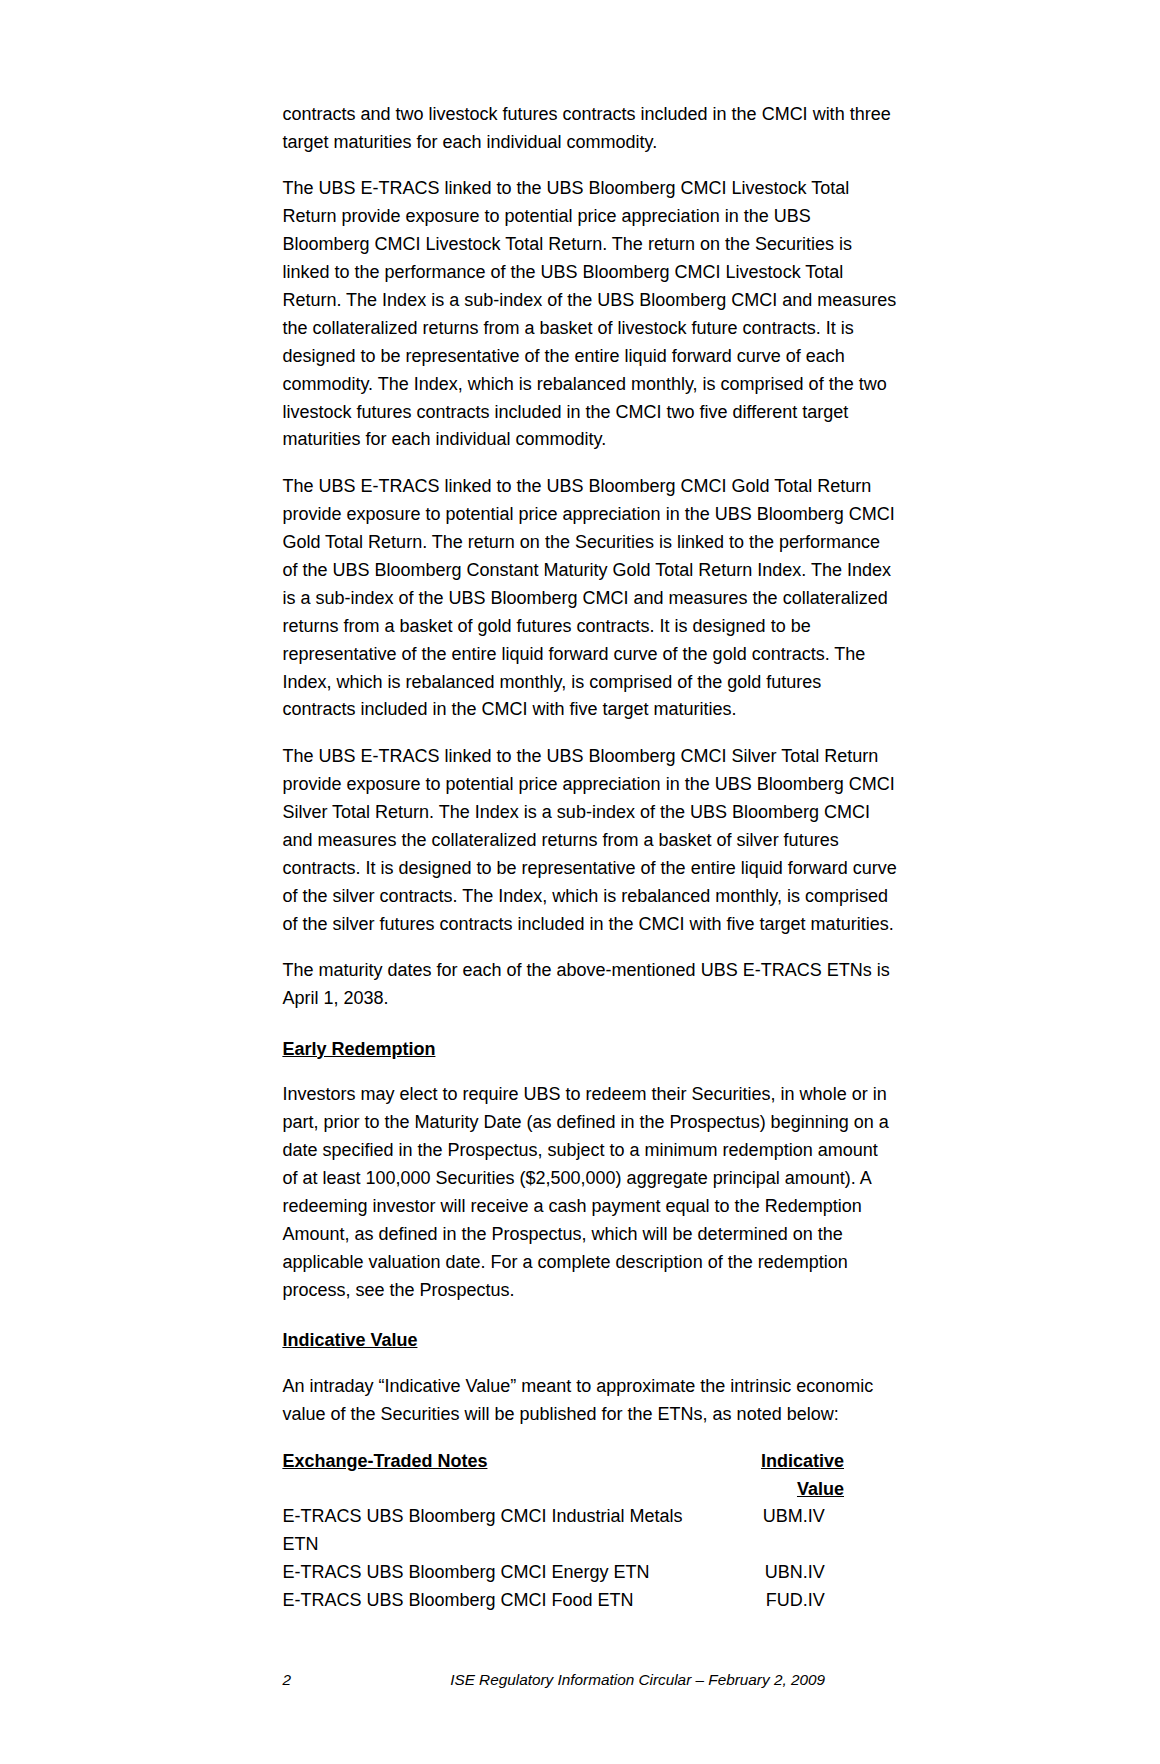contracts and two livestock futures contracts included in the CMCI with three target maturities for each individual commodity.
The UBS E-TRACS linked to the UBS Bloomberg CMCI Livestock Total Return provide exposure to potential price appreciation in the UBS Bloomberg CMCI Livestock Total Return. The return on the Securities is linked to the performance of the UBS Bloomberg CMCI Livestock Total Return. The Index is a sub-index of the UBS Bloomberg CMCI and measures the collateralized returns from a basket of livestock future contracts. It is designed to be representative of the entire liquid forward curve of each commodity. The Index, which is rebalanced monthly, is comprised of the two livestock futures contracts included in the CMCI two five different target maturities for each individual commodity.
The UBS E-TRACS linked to the UBS Bloomberg CMCI Gold Total Return provide exposure to potential price appreciation in the UBS Bloomberg CMCI Gold Total Return. The return on the Securities is linked to the performance of the UBS Bloomberg Constant Maturity Gold Total Return Index. The Index is a sub-index of the UBS Bloomberg CMCI and measures the collateralized returns from a basket of gold futures contracts. It is designed to be representative of the entire liquid forward curve of the gold contracts. The Index, which is rebalanced monthly, is comprised of the gold futures contracts included in the CMCI with five target maturities.
The UBS E-TRACS linked to the UBS Bloomberg CMCI Silver Total Return provide exposure to potential price appreciation in the UBS Bloomberg CMCI Silver Total Return. The Index is a sub-index of the UBS Bloomberg CMCI and measures the collateralized returns from a basket of silver futures contracts. It is designed to be representative of the entire liquid forward curve of the silver contracts. The Index, which is rebalanced monthly, is comprised of the silver futures contracts included in the CMCI with five target maturities.
The maturity dates for each of the above-mentioned UBS E-TRACS ETNs is April 1, 2038.
Early Redemption
Investors may elect to require UBS to redeem their Securities, in whole or in part, prior to the Maturity Date (as defined in the Prospectus) beginning on a date specified in the Prospectus, subject to a minimum redemption amount of at least 100,000 Securities ($2,500,000) aggregate principal amount). A redeeming investor will receive a cash payment equal to the Redemption Amount, as defined in the Prospectus, which will be determined on the applicable valuation date. For a complete description of the redemption process, see the Prospectus.
Indicative Value
An intraday “Indicative Value” meant to approximate the intrinsic economic value of the Securities will be published for the ETNs, as noted below:
| Exchange-Traded Notes | Indicative Value |
| --- | --- |
| E-TRACS UBS Bloomberg CMCI Industrial Metals ETN | UBM.IV |
| E-TRACS UBS Bloomberg CMCI Energy ETN | UBN.IV |
| E-TRACS UBS Bloomberg CMCI Food ETN | FUD.IV |
2
ISE Regulatory Information Circular – February 2, 2009